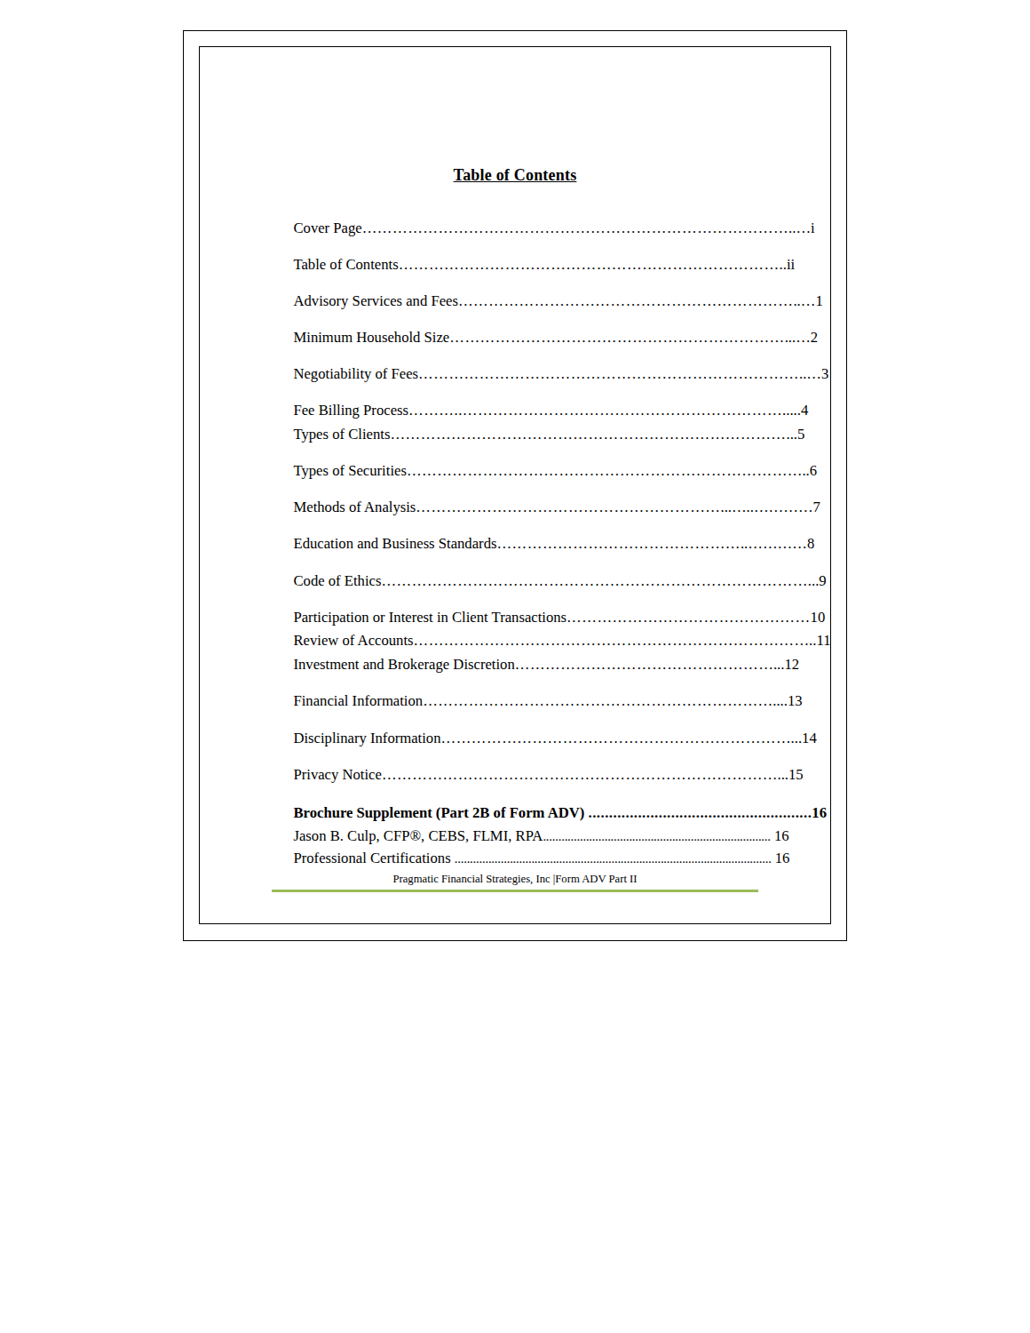Table of Contents
Cover Page…………………………………………………………………………..…i
Table of Contents…………………………………………………………………..ii
Advisory Services and Fees…………………………………………………………..…1
Minimum Household Size…………………………………………………………...…2
Negotiability of Fees…………………………………………………………………..…3
Fee Billing Process………..……………………………………………………….....4
Types of Clients……………………………………………………………………...5
Types of Securities……………………………………………………………………..6
Methods of Analysis……………………………………………………...…..…………7
Education and Business Standards…………………………………………..…………8
Code of Ethics…………………………………………………………………………...9
Participation or Interest in Client Transactions…………………………………………10
Review of Accounts……………………………………………………………………..11
Investment and Brokerage Discretion……………………………………………...12
Financial Information……………………………………………………………....13
Disciplinary Information……………………………………………………………...14
Privacy Notice……………………………………………………………………...15
Brochure Supplement (Part 2B of Form ADV) ...................................................... 16
Jason B. Culp, CFP®, CEBS, FLMI, RPA.......................................................................... 16
Professional Certifications ....................................................................................................... 16
Pragmatic Financial Strategies, Inc |Form ADV Part II